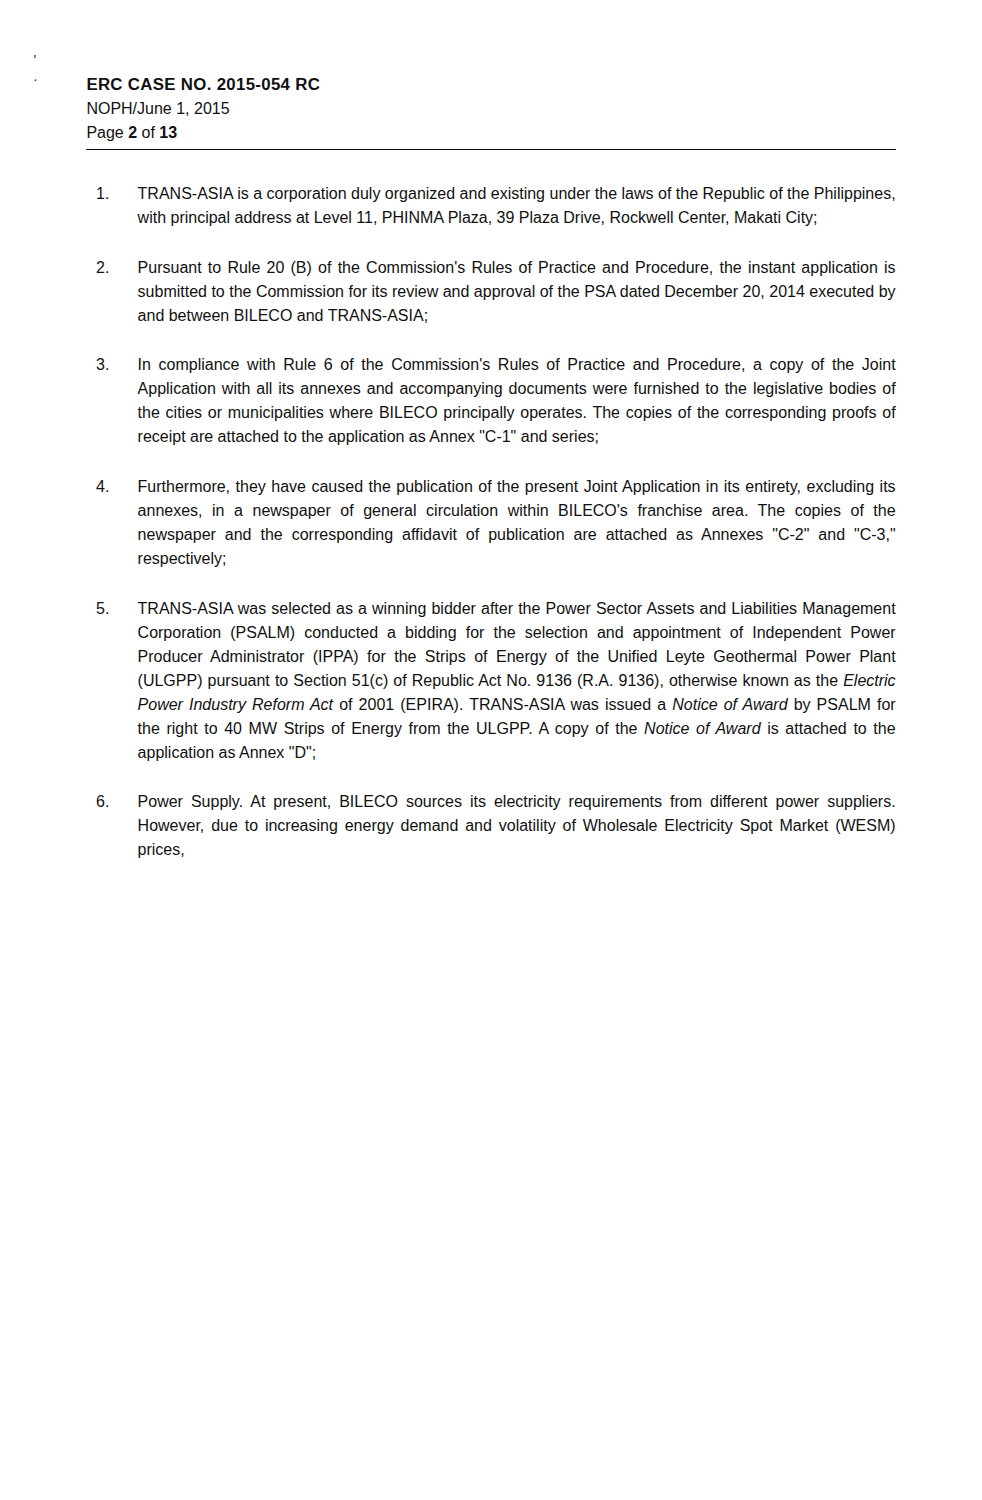'
.
ERC CASE NO. 2015-054 RC NOPH/June 1, 2015 Page 2 of 13
TRANS-ASIA is a corporation duly organized and existing under the laws of the Republic of the Philippines, with principal address at Level 11, PHINMA Plaza, 39 Plaza Drive, Rockwell Center, Makati City;
Pursuant to Rule 20 (B) of the Commission's Rules of Practice and Procedure, the instant application is submitted to the Commission for its review and approval of the PSA dated December 20, 2014 executed by and between BILECO and TRANS-ASIA;
In compliance with Rule 6 of the Commission's Rules of Practice and Procedure, a copy of the Joint Application with all its annexes and accompanying documents were furnished to the legislative bodies of the cities or municipalities where BILECO principally operates. The copies of the corresponding proofs of receipt are attached to the application as Annex "C-1" and series;
Furthermore, they have caused the publication of the present Joint Application in its entirety, excluding its annexes, in a newspaper of general circulation within BILECO's franchise area. The copies of the newspaper and the corresponding affidavit of publication are attached as Annexes "C-2" and "C-3," respectively;
TRANS-ASIA was selected as a winning bidder after the Power Sector Assets and Liabilities Management Corporation (PSALM) conducted a bidding for the selection and appointment of Independent Power Producer Administrator (IPPA) for the Strips of Energy of the Unified Leyte Geothermal Power Plant (ULGPP) pursuant to Section 51(c) of Republic Act No. 9136 (R.A. 9136), otherwise known as the Electric Power Industry Reform Act of 2001 (EPIRA). TRANS-ASIA was issued a Notice of Award by PSALM for the right to 40 MW Strips of Energy from the ULGPP. A copy of the Notice of Award is attached to the application as Annex "D";
Power Supply. At present, BILECO sources its electricity requirements from different power suppliers. However, due to increasing energy demand and volatility of Wholesale Electricity Spot Market (WESM) prices,